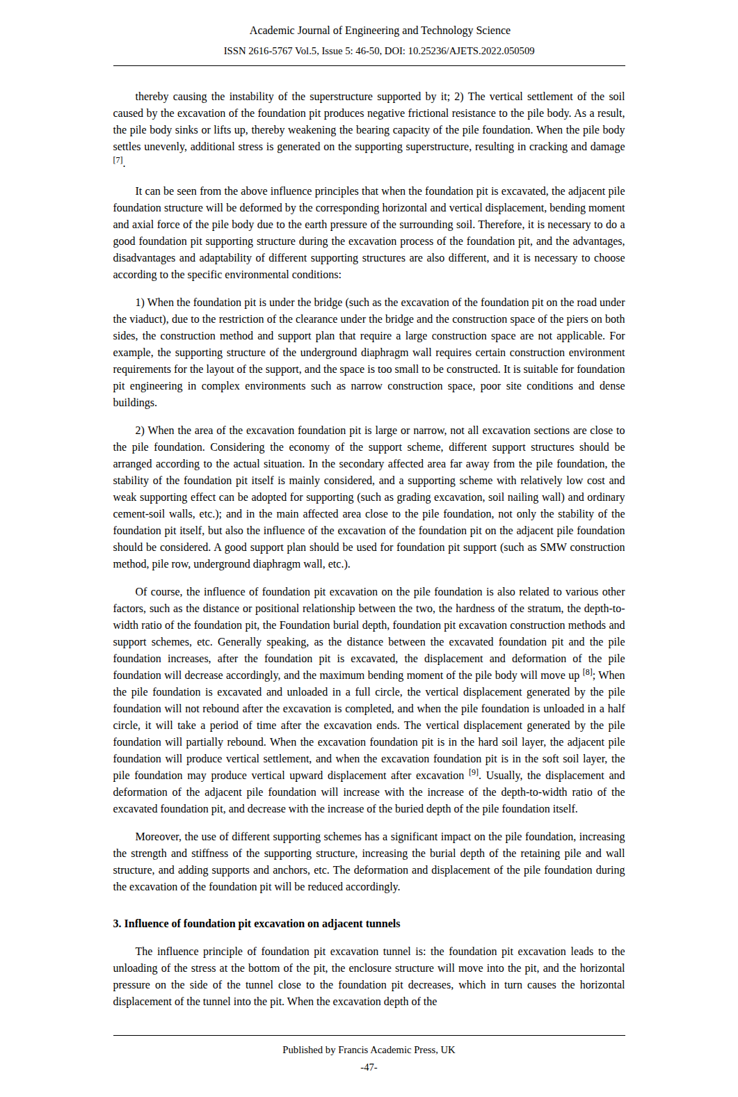Academic Journal of Engineering and Technology Science
ISSN 2616-5767 Vol.5, Issue 5: 46-50, DOI: 10.25236/AJETS.2022.050509
thereby causing the instability of the superstructure supported by it; 2) The vertical settlement of the soil caused by the excavation of the foundation pit produces negative frictional resistance to the pile body. As a result, the pile body sinks or lifts up, thereby weakening the bearing capacity of the pile foundation. When the pile body settles unevenly, additional stress is generated on the supporting superstructure, resulting in cracking and damage [7].
It can be seen from the above influence principles that when the foundation pit is excavated, the adjacent pile foundation structure will be deformed by the corresponding horizontal and vertical displacement, bending moment and axial force of the pile body due to the earth pressure of the surrounding soil. Therefore, it is necessary to do a good foundation pit supporting structure during the excavation process of the foundation pit, and the advantages, disadvantages and adaptability of different supporting structures are also different, and it is necessary to choose according to the specific environmental conditions:
1) When the foundation pit is under the bridge (such as the excavation of the foundation pit on the road under the viaduct), due to the restriction of the clearance under the bridge and the construction space of the piers on both sides, the construction method and support plan that require a large construction space are not applicable. For example, the supporting structure of the underground diaphragm wall requires certain construction environment requirements for the layout of the support, and the space is too small to be constructed. It is suitable for foundation pit engineering in complex environments such as narrow construction space, poor site conditions and dense buildings.
2) When the area of the excavation foundation pit is large or narrow, not all excavation sections are close to the pile foundation. Considering the economy of the support scheme, different support structures should be arranged according to the actual situation. In the secondary affected area far away from the pile foundation, the stability of the foundation pit itself is mainly considered, and a supporting scheme with relatively low cost and weak supporting effect can be adopted for supporting (such as grading excavation, soil nailing wall) and ordinary cement-soil walls, etc.); and in the main affected area close to the pile foundation, not only the stability of the foundation pit itself, but also the influence of the excavation of the foundation pit on the adjacent pile foundation should be considered. A good support plan should be used for foundation pit support (such as SMW construction method, pile row, underground diaphragm wall, etc.).
Of course, the influence of foundation pit excavation on the pile foundation is also related to various other factors, such as the distance or positional relationship between the two, the hardness of the stratum, the depth-to-width ratio of the foundation pit, the Foundation burial depth, foundation pit excavation construction methods and support schemes, etc. Generally speaking, as the distance between the excavated foundation pit and the pile foundation increases, after the foundation pit is excavated, the displacement and deformation of the pile foundation will decrease accordingly, and the maximum bending moment of the pile body will move up [8]; When the pile foundation is excavated and unloaded in a full circle, the vertical displacement generated by the pile foundation will not rebound after the excavation is completed, and when the pile foundation is unloaded in a half circle, it will take a period of time after the excavation ends. The vertical displacement generated by the pile foundation will partially rebound. When the excavation foundation pit is in the hard soil layer, the adjacent pile foundation will produce vertical settlement, and when the excavation foundation pit is in the soft soil layer, the pile foundation may produce vertical upward displacement after excavation [9]. Usually, the displacement and deformation of the adjacent pile foundation will increase with the increase of the depth-to-width ratio of the excavated foundation pit, and decrease with the increase of the buried depth of the pile foundation itself.
Moreover, the use of different supporting schemes has a significant impact on the pile foundation, increasing the strength and stiffness of the supporting structure, increasing the burial depth of the retaining pile and wall structure, and adding supports and anchors, etc. The deformation and displacement of the pile foundation during the excavation of the foundation pit will be reduced accordingly.
3. Influence of foundation pit excavation on adjacent tunnels
The influence principle of foundation pit excavation tunnel is: the foundation pit excavation leads to the unloading of the stress at the bottom of the pit, the enclosure structure will move into the pit, and the horizontal pressure on the side of the tunnel close to the foundation pit decreases, which in turn causes the horizontal displacement of the tunnel into the pit. When the excavation depth of the
Published by Francis Academic Press, UK
-47-